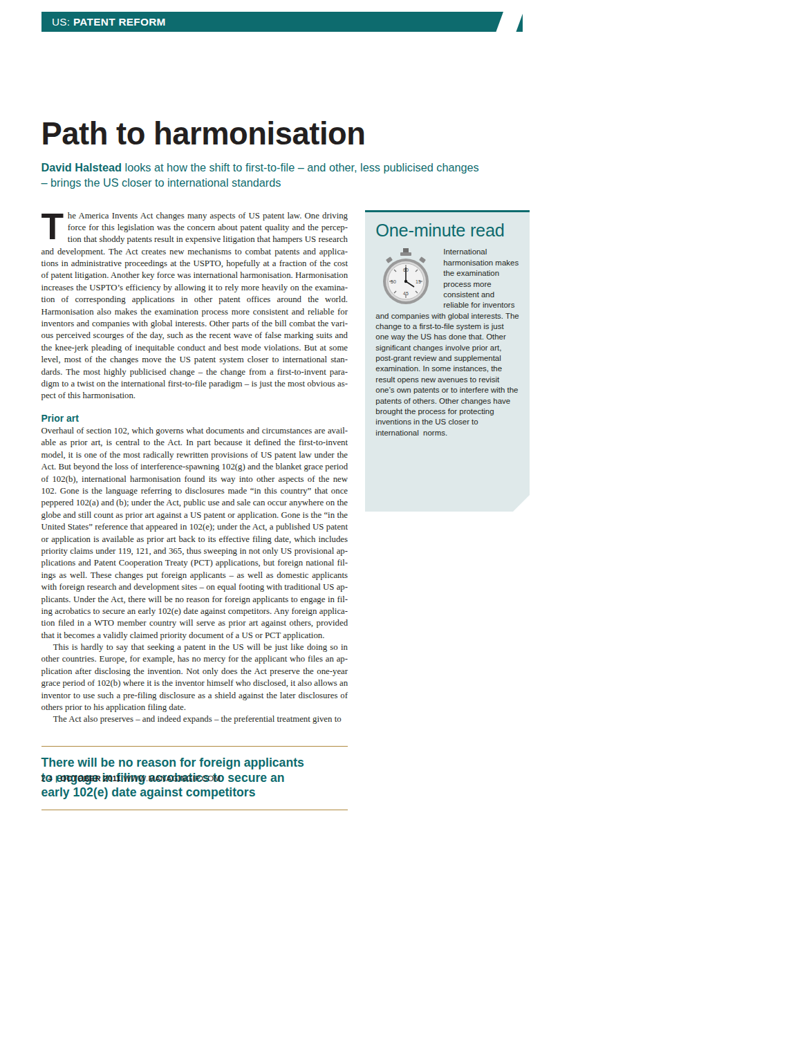US: PATENT REFORM
Path to harmonisation
David Halstead looks at how the shift to first-to-file – and other, less publicised changes – brings the US closer to international standards
The America Invents Act changes many aspects of US patent law. One driving force for this legislation was the concern about patent quality and the perception that shoddy patents result in expensive litigation that hampers US research and development. The Act creates new mechanisms to combat patents and applications in administrative proceedings at the USPTO, hopefully at a fraction of the cost of patent litigation. Another key force was international harmonisation. Harmonisation increases the USPTO’s efficiency by allowing it to rely more heavily on the examination of corresponding applications in other patent offices around the world. Harmonisation also makes the examination process more consistent and reliable for inventors and companies with global interests. Other parts of the bill combat the various perceived scourges of the day, such as the recent wave of false marking suits and the knee-jerk pleading of inequitable conduct and best mode violations. But at some level, most of the changes move the US patent system closer to international standards. The most highly publicised change – the change from a first-to-invent paradigm to a twist on the international first-to-file paradigm – is just the most obvious aspect of this harmonisation.
Prior art
Overhaul of section 102, which governs what documents and circumstances are available as prior art, is central to the Act. In part because it defined the first-to-invent model, it is one of the most radically rewritten provisions of US patent law under the Act. But beyond the loss of interference-spawning 102(g) and the blanket grace period of 102(b), international harmonisation found its way into other aspects of the new 102. Gone is the language referring to disclosures made “in this country” that once peppered 102(a) and (b); under the Act, public use and sale can occur anywhere on the globe and still count as prior art against a US patent or application. Gone is the “in the United States” reference that appeared in 102(e); under the Act, a published US patent or application is available as prior art back to its effective filing date, which includes priority claims under 119, 121, and 365, thus sweeping in not only US provisional applications and Patent Cooperation Treaty (PCT) applications, but foreign national filings as well. These changes put foreign applicants – as well as domestic applicants with foreign research and development sites – on equal footing with traditional US applicants. Under the Act, there will be no reason for foreign applicants to engage in filing acrobatics to secure an early 102(e) date against competitors. Any foreign application filed in a WTO member country will serve as prior art against others, provided that it becomes a validly claimed priority document of a US or PCT application.
This is hardly to say that seeking a patent in the US will be just like doing so in other countries. Europe, for example, has no mercy for the applicant who files an application after disclosing the invention. Not only does the Act preserve the one-year grace period of 102(b) where it is the inventor himself who disclosed, it also allows an inventor to use such a pre-filing disclosure as a shield against the later disclosures of others prior to his application filing date.
The Act also preserves – and indeed expands – the preferential treatment given to
One-minute read
60 50 45 15
International harmonisation makes the examination process more consistent and reliable for inventors and companies with global interests. The change to a first-to-file system is just one way the US has done that. Other significant changes involve prior art, post-grant review and supplemental examination. In some instances, the result opens new avenues to revisit one’s own patents or to interfere with the patents of others. Other changes have brought the process for protecting inventions in the US closer to international norms.
There will be no reason for foreign applicants
to engage in filing acrobatics to secure an
early 102(e) date against competitors
2 4|OCTOBER 2011 WWW.MANAGINGIP.COM